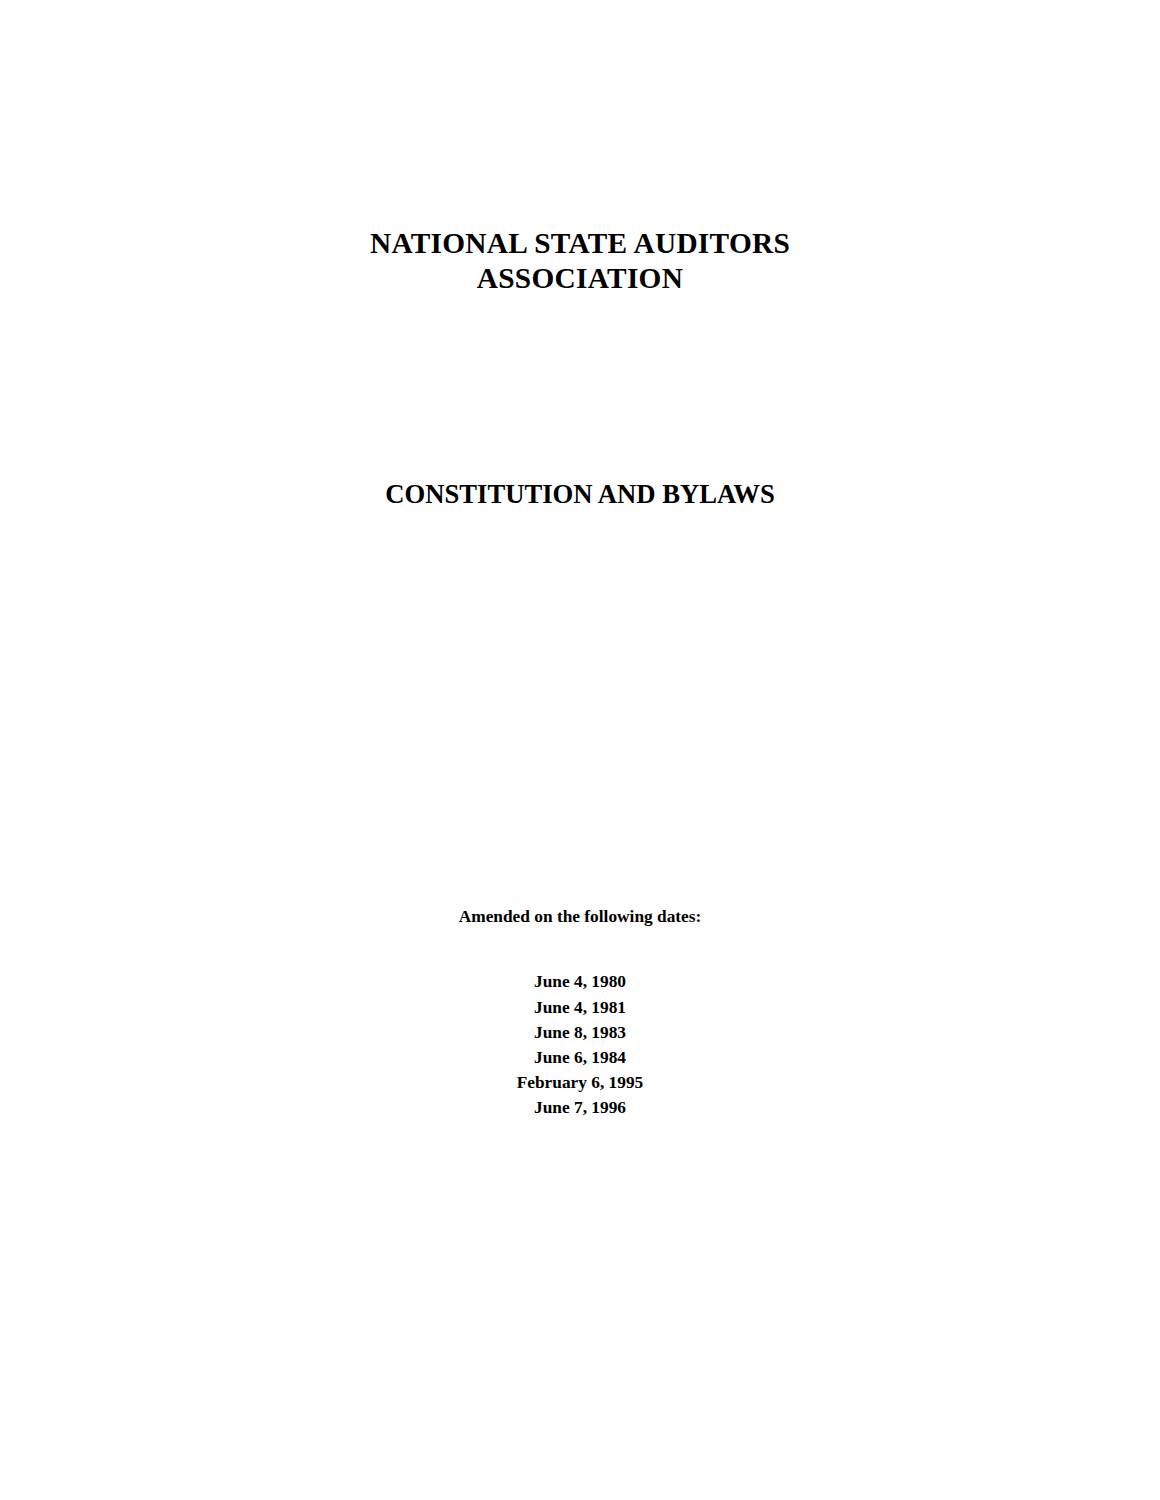NATIONAL STATE AUDITORS ASSOCIATION
CONSTITUTION AND BYLAWS
Amended on the following dates:
June 4, 1980
June 4, 1981
June 8, 1983
June 6, 1984
February 6, 1995
June 7, 1996